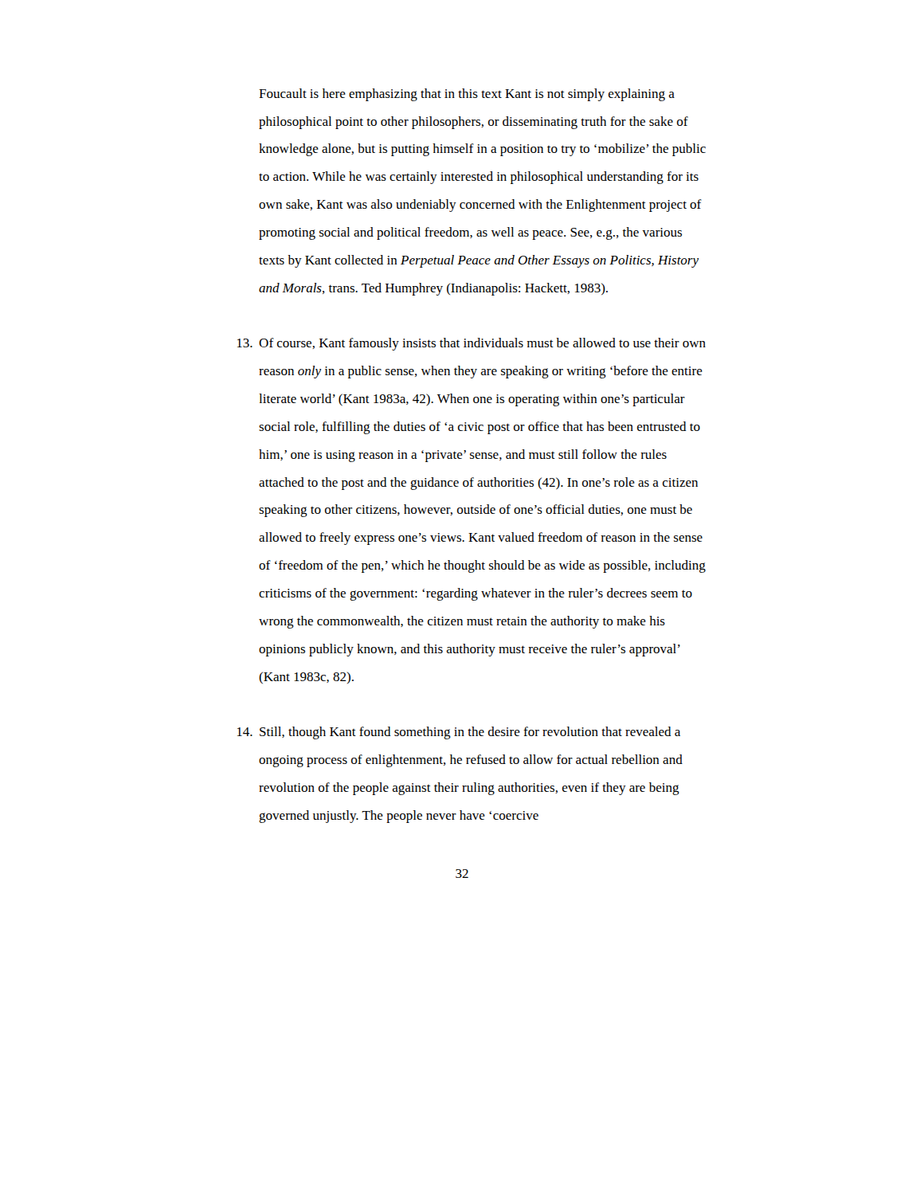Foucault is here emphasizing that in this text Kant is not simply explaining a philosophical point to other philosophers, or disseminating truth for the sake of knowledge alone, but is putting himself in a position to try to ‘mobilize’ the public to action. While he was certainly interested in philosophical understanding for its own sake, Kant was also undeniably concerned with the Enlightenment project of promoting social and political freedom, as well as peace. See, e.g., the various texts by Kant collected in Perpetual Peace and Other Essays on Politics, History and Morals, trans. Ted Humphrey (Indianapolis: Hackett, 1983).
13. Of course, Kant famously insists that individuals must be allowed to use their own reason only in a public sense, when they are speaking or writing ‘before the entire literate world’ (Kant 1983a, 42). When one is operating within one’s particular social role, fulfilling the duties of ‘a civic post or office that has been entrusted to him,’ one is using reason in a ‘private’ sense, and must still follow the rules attached to the post and the guidance of authorities (42). In one’s role as a citizen speaking to other citizens, however, outside of one’s official duties, one must be allowed to freely express one’s views. Kant valued freedom of reason in the sense of ‘freedom of the pen,’ which he thought should be as wide as possible, including criticisms of the government: ‘regarding whatever in the ruler’s decrees seem to wrong the commonwealth, the citizen must retain the authority to make his opinions publicly known, and this authority must receive the ruler’s approval’ (Kant 1983c, 82).
14. Still, though Kant found something in the desire for revolution that revealed a ongoing process of enlightenment, he refused to allow for actual rebellion and revolution of the people against their ruling authorities, even if they are being governed unjustly. The people never have ‘coercive
32